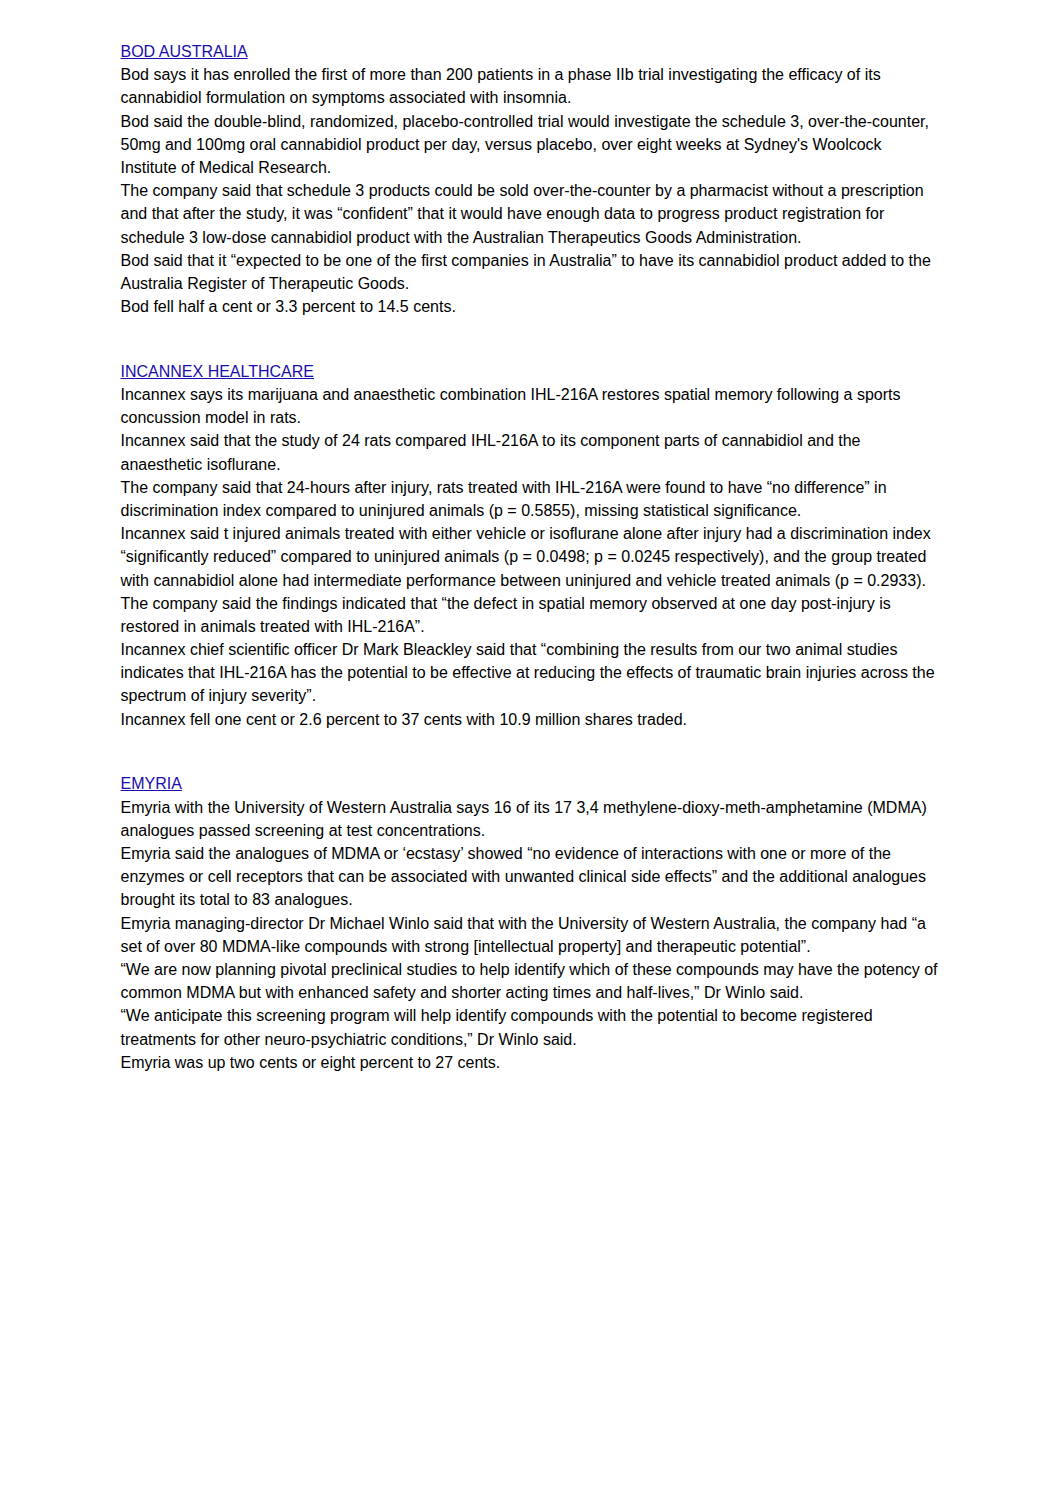BOD AUSTRALIA
Bod says it has enrolled the first of more than 200 patients in a phase IIb trial investigating the efficacy of its cannabidiol formulation on symptoms associated with insomnia.
Bod said the double-blind, randomized, placebo-controlled trial would investigate the schedule 3, over-the-counter, 50mg and 100mg oral cannabidiol product per day, versus placebo, over eight weeks at Sydney's Woolcock Institute of Medical Research.
The company said that schedule 3 products could be sold over-the-counter by a pharmacist without a prescription and that after the study, it was “confident” that it would have enough data to progress product registration for schedule 3 low-dose cannabidiol product with the Australian Therapeutics Goods Administration.
Bod said that it “expected to be one of the first companies in Australia” to have its cannabidiol product added to the Australia Register of Therapeutic Goods.
Bod fell half a cent or 3.3 percent to 14.5 cents.
INCANNEX HEALTHCARE
Incannex says its marijuana and anaesthetic combination IHL-216A restores spatial memory following a sports concussion model in rats.
Incannex said that the study of 24 rats compared IHL-216A to its component parts of cannabidiol and the anaesthetic isoflurane.
The company said that 24-hours after injury, rats treated with IHL-216A were found to have “no difference” in discrimination index compared to uninjured animals (p = 0.5855), missing statistical significance.
Incannex said t injured animals treated with either vehicle or isoflurane alone after injury had a discrimination index “significantly reduced” compared to uninjured animals (p = 0.0498; p = 0.0245 respectively), and the group treated with cannabidiol alone had intermediate performance between uninjured and vehicle treated animals (p = 0.2933).
The company said the findings indicated that “the defect in spatial memory observed at one day post-injury is restored in animals treated with IHL-216A”.
Incannex chief scientific officer Dr Mark Bleackley said that “combining the results from our two animal studies indicates that IHL-216A has the potential to be effective at reducing the effects of traumatic brain injuries across the spectrum of injury severity”.
Incannex fell one cent or 2.6 percent to 37 cents with 10.9 million shares traded.
EMYRIA
Emyria with the University of Western Australia says 16 of its 17 3,4 methylene-dioxy-meth-amphetamine (MDMA) analogues passed screening at test concentrations.
Emyria said the analogues of MDMA or ‘ecstasy’ showed “no evidence of interactions with one or more of the enzymes or cell receptors that can be associated with unwanted clinical side effects” and the additional analogues brought its total to 83 analogues.
Emyria managing-director Dr Michael Winlo said that with the University of Western Australia, the company had “a set of over 80 MDMA-like compounds with strong [intellectual property] and therapeutic potential”.
“We are now planning pivotal preclinical studies to help identify which of these compounds may have the potency of common MDMA but with enhanced safety and shorter acting times and half-lives,” Dr Winlo said.
“We anticipate this screening program will help identify compounds with the potential to become registered treatments for other neuro-psychiatric conditions,” Dr Winlo said.
Emyria was up two cents or eight percent to 27 cents.